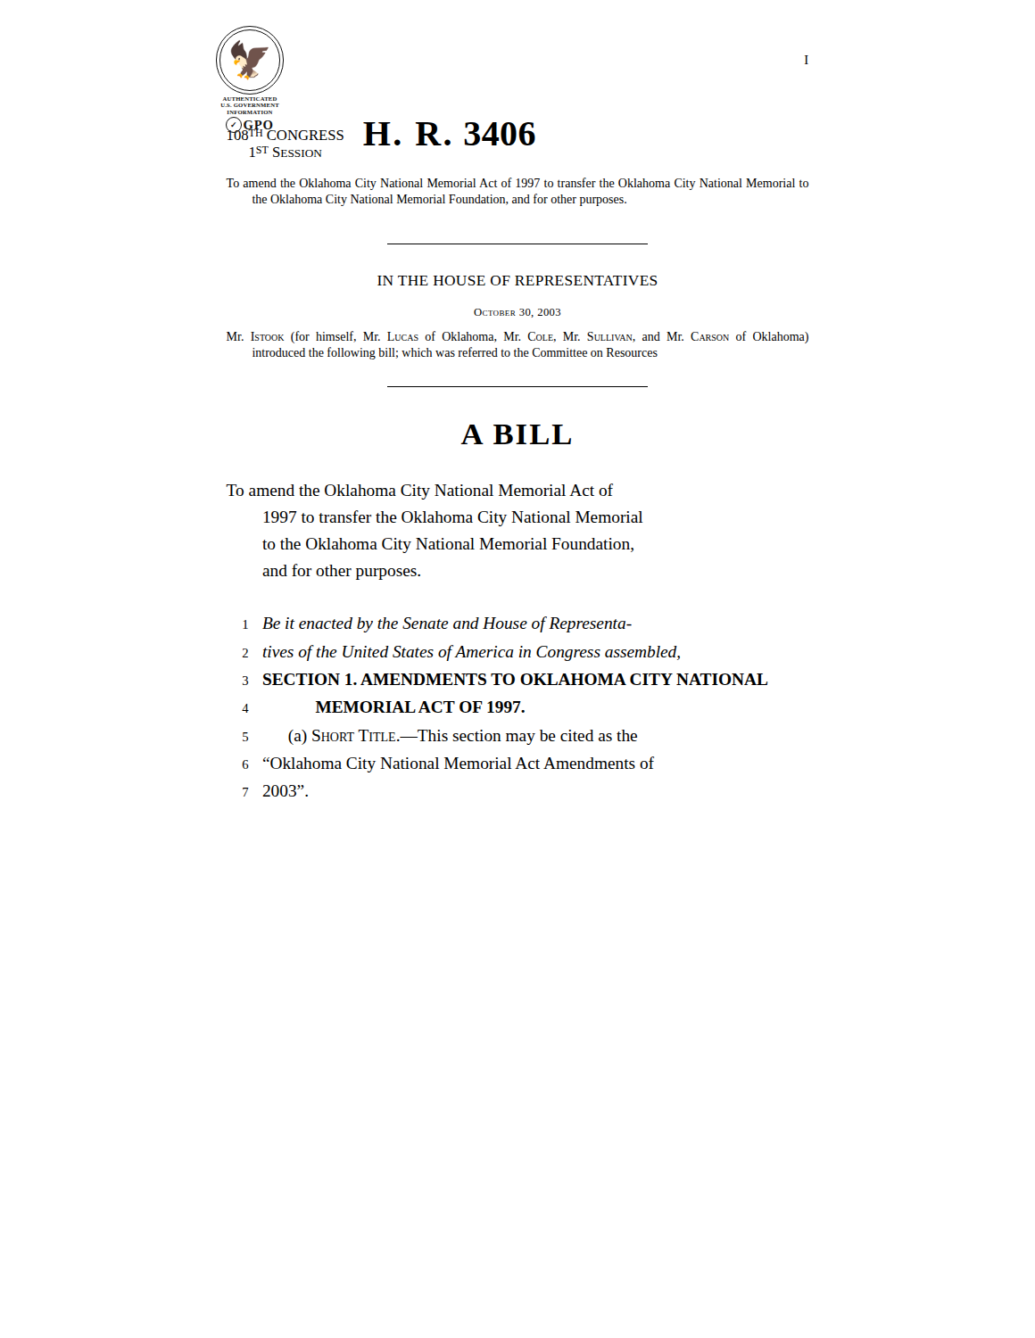🦅
AUTHENTICATED
U.S. GOVERNMENT
INFORMATION
✓GPO
I
108TH CONGRESS 1ST SESSION
H. R. 3406
To amend the Oklahoma City National Memorial Act of 1997 to transfer the Oklahoma City National Memorial to the Oklahoma City National Memorial Foundation, and for other purposes.
IN THE HOUSE OF REPRESENTATIVES
October 30, 2003
Mr. Istook (for himself, Mr. Lucas of Oklahoma, Mr. Cole, Mr. Sullivan, and Mr. Carson of Oklahoma) introduced the following bill; which was referred to the Committee on Resources
A BILL
To amend the Oklahoma City National Memorial Act of 1997 to transfer the Oklahoma City National Memorial to the Oklahoma City National Memorial Foundation, and for other purposes.
1
Be it enacted by the Senate and House of Representa-
2
tives of the United States of America in Congress assembled,
3
SECTION 1. AMENDMENTS TO OKLAHOMA CITY NATIONAL
4
MEMORIAL ACT OF 1997.
5
(a) Short Title.—This section may be cited as the
6
“Oklahoma City National Memorial Act Amendments of
7
2003”.